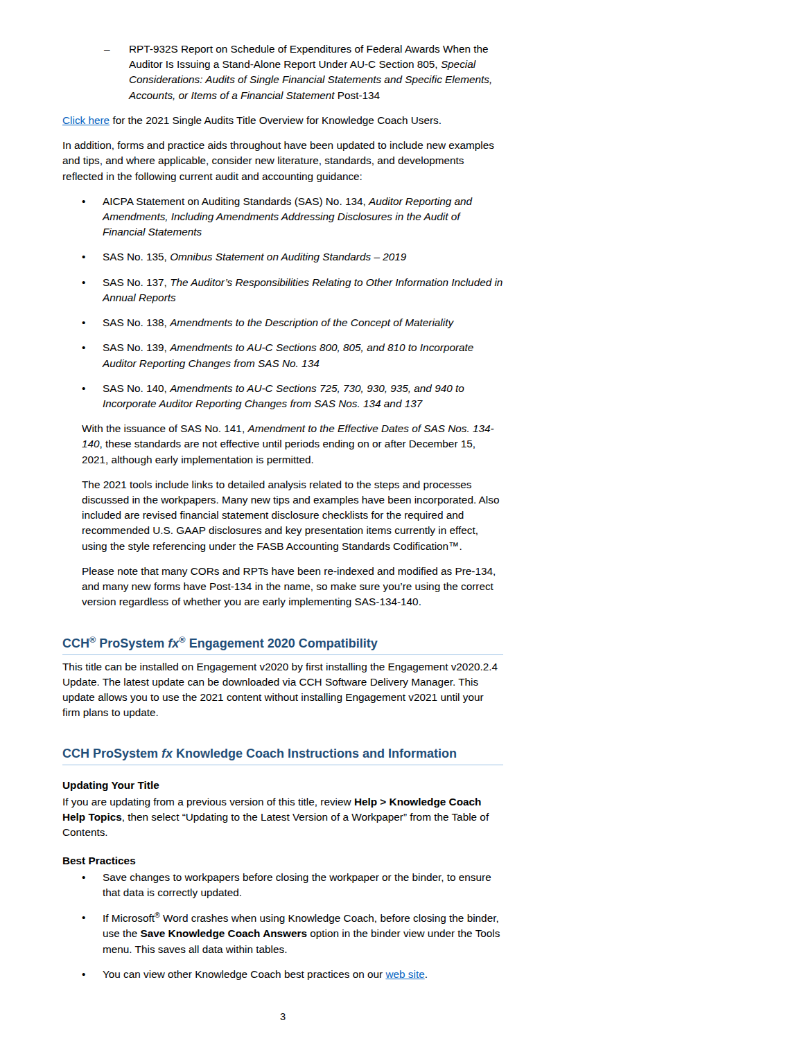–
RPT-932S Report on Schedule of Expenditures of Federal Awards When the Auditor Is Issuing a Stand-Alone Report Under AU-C Section 805, Special Considerations: Audits of Single Financial Statements and Specific Elements, Accounts, or Items of a Financial Statement Post-134
Click here for the 2021 Single Audits Title Overview for Knowledge Coach Users.
In addition, forms and practice aids throughout have been updated to include new examples and tips, and where applicable, consider new literature, standards, and developments reflected in the following current audit and accounting guidance:
•
AICPA Statement on Auditing Standards (SAS) No. 134, Auditor Reporting and Amendments, Including Amendments Addressing Disclosures in the Audit of Financial Statements
•
SAS No. 135, Omnibus Statement on Auditing Standards – 2019
•
SAS No. 137, The Auditor’s Responsibilities Relating to Other Information Included in Annual Reports
•
SAS No. 138, Amendments to the Description of the Concept of Materiality
•
SAS No. 139, Amendments to AU-C Sections 800, 805, and 810 to Incorporate Auditor Reporting Changes from SAS No. 134
•
SAS No. 140, Amendments to AU-C Sections 725, 730, 930, 935, and 940 to Incorporate Auditor Reporting Changes from SAS Nos. 134 and 137
With the issuance of SAS No. 141, Amendment to the Effective Dates of SAS Nos. 134-140, these standards are not effective until periods ending on or after December 15, 2021, although early implementation is permitted.
The 2021 tools include links to detailed analysis related to the steps and processes discussed in the workpapers. Many new tips and examples have been incorporated. Also included are revised financial statement disclosure checklists for the required and recommended U.S. GAAP disclosures and key presentation items currently in effect, using the style referencing under the FASB Accounting Standards Codification™.
Please note that many CORs and RPTs have been re-indexed and modified as Pre-134, and many new forms have Post-134 in the name, so make sure you’re using the correct version regardless of whether you are early implementing SAS-134-140.
CCH® ProSystem fx® Engagement 2020 Compatibility
This title can be installed on Engagement v2020 by first installing the Engagement v2020.2.4 Update. The latest update can be downloaded via CCH Software Delivery Manager. This update allows you to use the 2021 content without installing Engagement v2021 until your firm plans to update.
CCH ProSystem fx Knowledge Coach Instructions and Information
Updating Your Title
If you are updating from a previous version of this title, review Help > Knowledge Coach Help Topics, then select “Updating to the Latest Version of a Workpaper” from the Table of Contents.
Best Practices
•
Save changes to workpapers before closing the workpaper or the binder, to ensure that data is correctly updated.
•
If Microsoft® Word crashes when using Knowledge Coach, before closing the binder, use the Save Knowledge Coach Answers option in the binder view under the Tools menu. This saves all data within tables.
•
You can view other Knowledge Coach best practices on our web site.
3